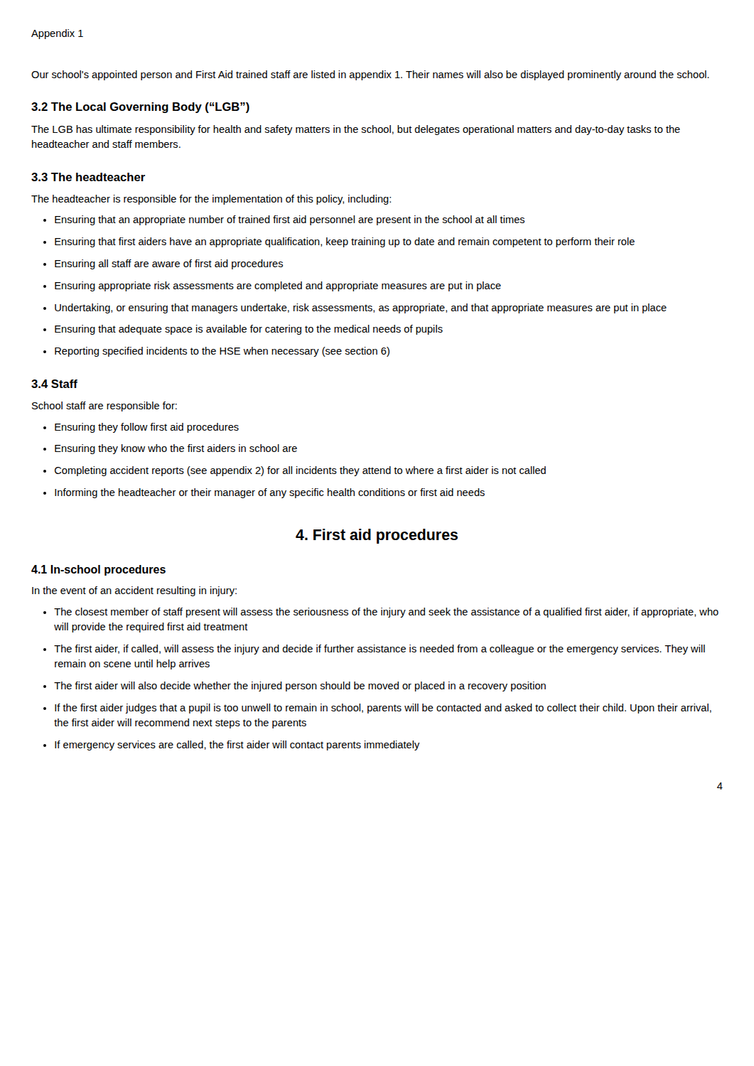Appendix 1
Our school's appointed person and First Aid trained staff are listed in appendix 1. Their names will also be displayed prominently around the school.
3.2 The Local Governing Body (“LGB”)
The LGB has ultimate responsibility for health and safety matters in the school, but delegates operational matters and day-to-day tasks to the headteacher and staff members.
3.3 The headteacher
The headteacher is responsible for the implementation of this policy, including:
Ensuring that an appropriate number of trained first aid personnel are present in the school at all times
Ensuring that first aiders have an appropriate qualification, keep training up to date and remain competent to perform their role
Ensuring all staff are aware of first aid procedures
Ensuring appropriate risk assessments are completed and appropriate measures are put in place
Undertaking, or ensuring that managers undertake, risk assessments, as appropriate, and that appropriate measures are put in place
Ensuring that adequate space is available for catering to the medical needs of pupils
Reporting specified incidents to the HSE when necessary (see section 6)
3.4 Staff
School staff are responsible for:
Ensuring they follow first aid procedures
Ensuring they know who the first aiders in school are
Completing accident reports (see appendix 2) for all incidents they attend to where a first aider is not called
Informing the headteacher or their manager of any specific health conditions or first aid needs
4. First aid procedures
4.1 In-school procedures
In the event of an accident resulting in injury:
The closest member of staff present will assess the seriousness of the injury and seek the assistance of a qualified first aider, if appropriate, who will provide the required first aid treatment
The first aider, if called, will assess the injury and decide if further assistance is needed from a colleague or the emergency services. They will remain on scene until help arrives
The first aider will also decide whether the injured person should be moved or placed in a recovery position
If the first aider judges that a pupil is too unwell to remain in school, parents will be contacted and asked to collect their child. Upon their arrival, the first aider will recommend next steps to the parents
If emergency services are called, the first aider will contact parents immediately
4